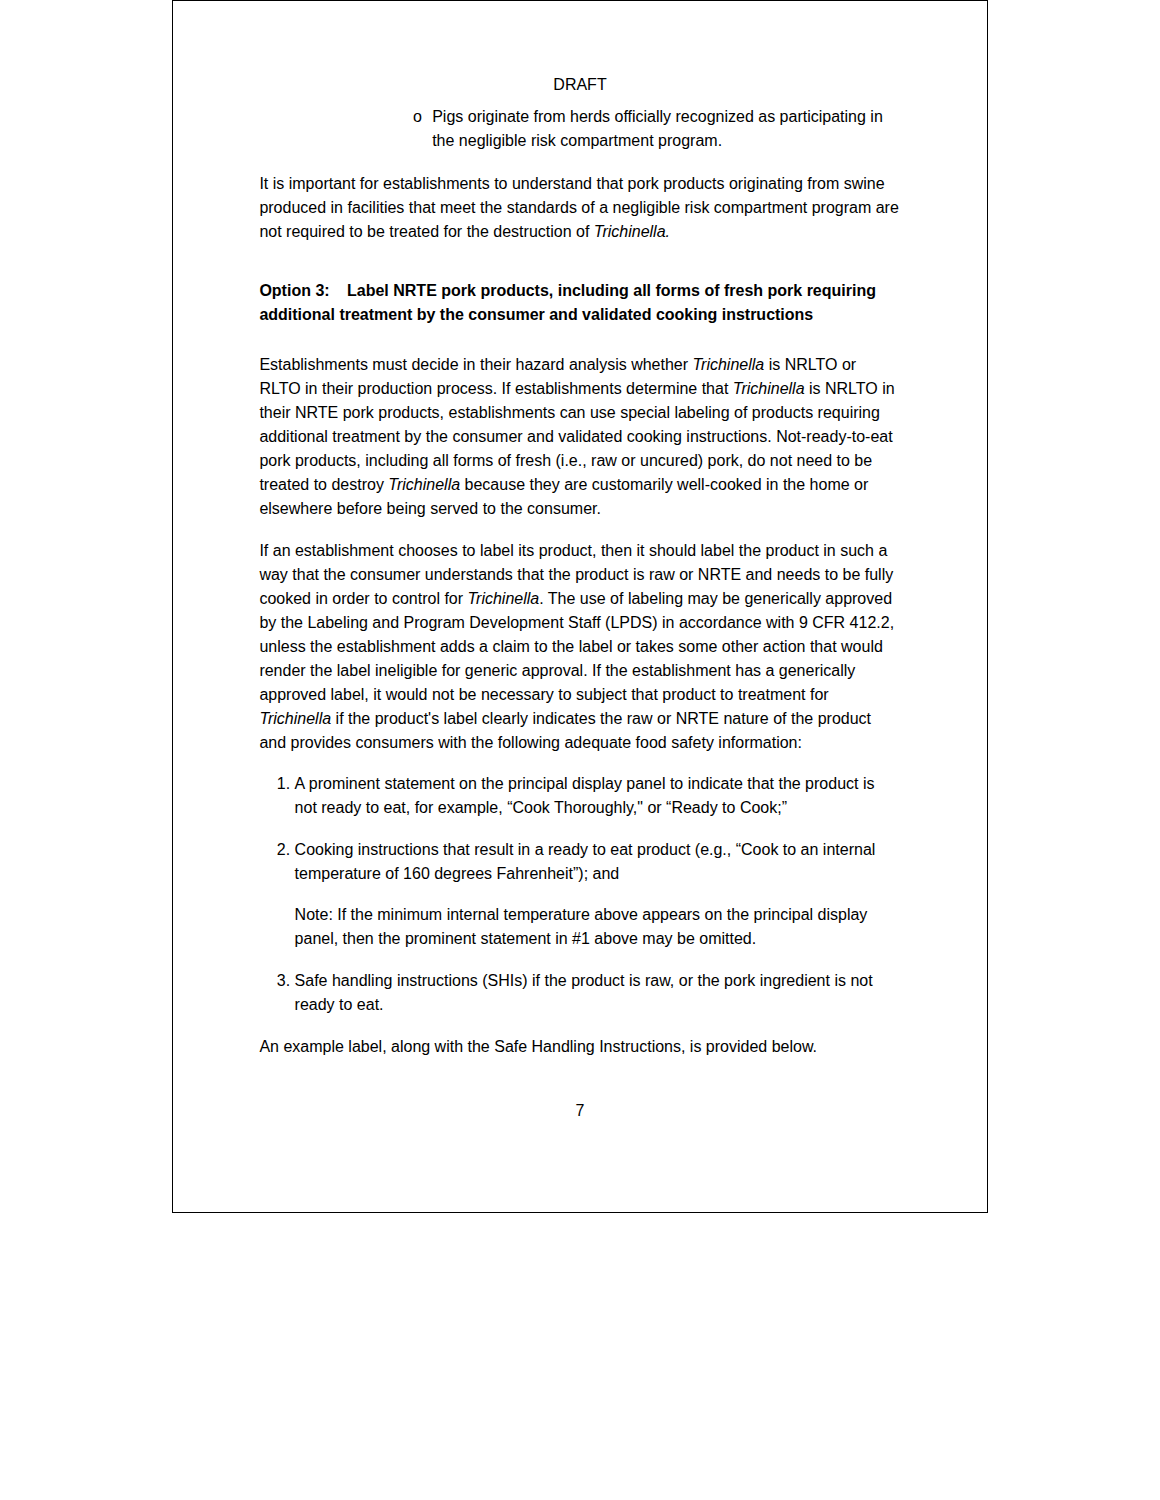DRAFT
oPigs originate from herds officially recognized as participating in the negligible risk compartment program.
It is important for establishments to understand that pork products originating from swine produced in facilities that meet the standards of a negligible risk compartment program are not required to be treated for the destruction of Trichinella.
Option 3: Label NRTE pork products, including all forms of fresh pork requiring additional treatment by the consumer and validated cooking instructions
Establishments must decide in their hazard analysis whether Trichinella is NRLTO or RLTO in their production process. If establishments determine that Trichinella is NRLTO in their NRTE pork products, establishments can use special labeling of products requiring additional treatment by the consumer and validated cooking instructions. Not-ready-to-eat pork products, including all forms of fresh (i.e., raw or uncured) pork, do not need to be treated to destroy Trichinella because they are customarily well-cooked in the home or elsewhere before being served to the consumer.
If an establishment chooses to label its product, then it should label the product in such a way that the consumer understands that the product is raw or NRTE and needs to be fully cooked in order to control for Trichinella. The use of labeling may be generically approved by the Labeling and Program Development Staff (LPDS) in accordance with 9 CFR 412.2, unless the establishment adds a claim to the label or takes some other action that would render the label ineligible for generic approval. If the establishment has a generically approved label, it would not be necessary to subject that product to treatment for Trichinella if the product's label clearly indicates the raw or NRTE nature of the product and provides consumers with the following adequate food safety information:
A prominent statement on the principal display panel to indicate that the product is not ready to eat, for example, “Cook Thoroughly," or “Ready to Cook;”
Cooking instructions that result in a ready to eat product (e.g., “Cook to an internal temperature of 160 degrees Fahrenheit”); and
Note: If the minimum internal temperature above appears on the principal display panel, then the prominent statement in #1 above may be omitted.
Safe handling instructions (SHIs) if the product is raw, or the pork ingredient is not ready to eat.
An example label, along with the Safe Handling Instructions, is provided below.
7